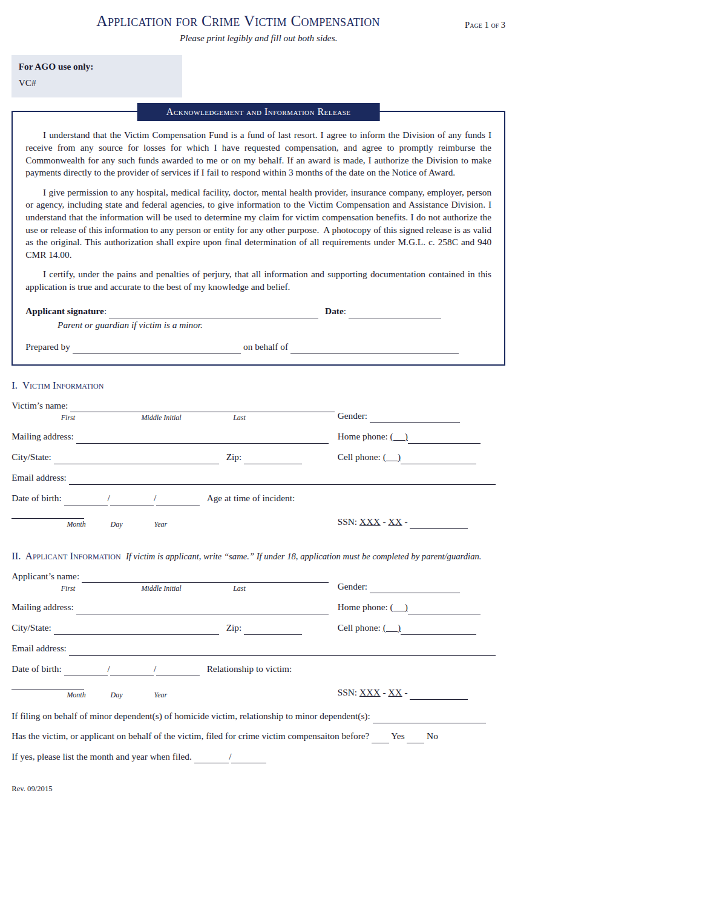Page 1 of 3
Application for Crime Victim Compensation
Please print legibly and fill out both sides.
For AGO use only:
VC#
Acknowledgement and Information Release
I understand that the Victim Compensation Fund is a fund of last resort. I agree to inform the Division of any funds I receive from any source for losses for which I have requested compensation, and agree to promptly reimburse the Commonwealth for any such funds awarded to me or on my behalf. If an award is made, I authorize the Division to make payments directly to the provider of services if I fail to respond within 3 months of the date on the Notice of Award.
I give permission to any hospital, medical facility, doctor, mental health provider, insurance company, employer, person or agency, including state and federal agencies, to give information to the Victim Compensation and Assistance Division. I understand that the information will be used to determine my claim for victim compensation benefits. I do not authorize the use or release of this information to any person or entity for any other purpose. A photocopy of this signed release is as valid as the original. This authorization shall expire upon final determination of all requirements under M.G.L. c. 258C and 940 CMR 14.00.
I certify, under the pains and penalties of perjury, that all information and supporting documentation contained in this application is true and accurate to the best of my knowledge and belief.
Applicant signature: Date: Parent or guardian if victim is a minor.
Prepared by on behalf of
I. Victim Information
| Victim’s name: First Middle Initial Last | Gender: |
| Mailing address: | Home phone: ( ) |
| City/State: Zip: | Cell phone: ( ) |
| Email address: |
| Date of birth: / / Age at time of incident: Month Day Year | SSN: XXX - XX - |
II. Applicant Information If victim is applicant, write “same.” If under 18, application must be completed by parent/guardian.
| Applicant’s name: First Middle Initial Last | Gender: |
| Mailing address: | Home phone: ( ) |
| City/State: Zip: | Cell phone: ( ) |
| Email address: |
| Date of birth: / / Relationship to victim: Month Day Year | SSN: XXX - XX - |
If filing on behalf of minor dependent(s) of homicide victim, relationship to minor dependent(s):
Has the victim, or applicant on behalf of the victim, filed for crime victim compensaiton before? Yes No
If yes, please list the month and year when filed. /
Rev. 09/2015